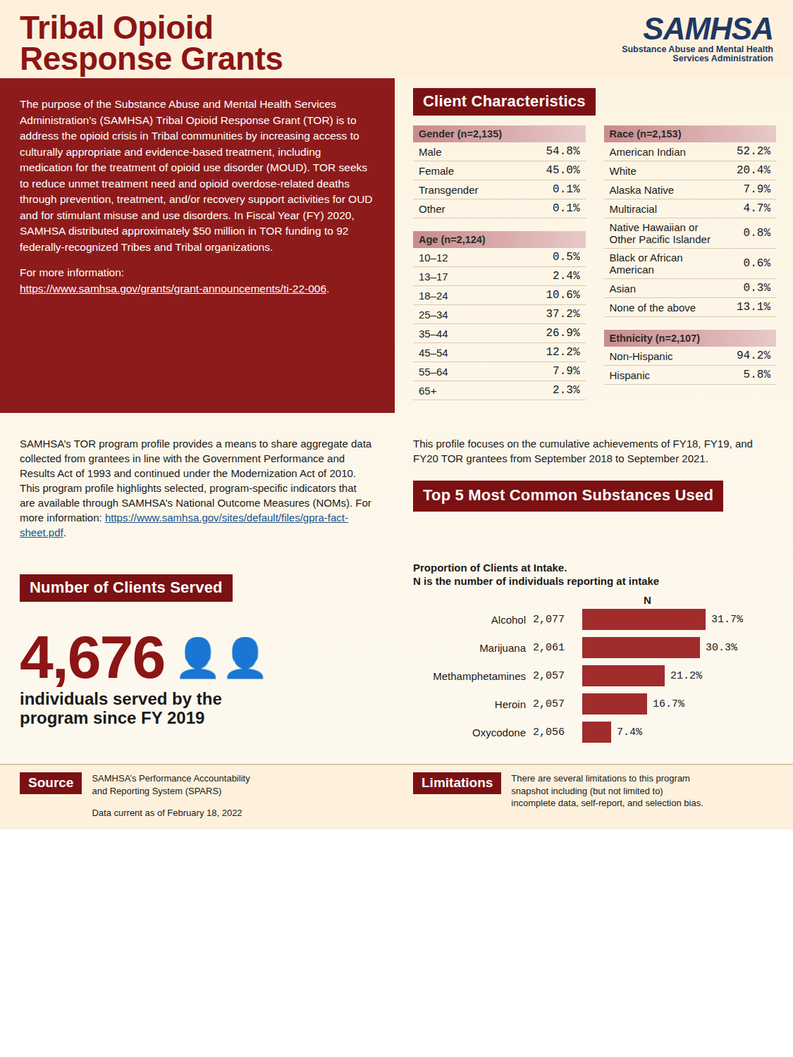Tribal Opioid
Response Grants
SAMHSA
Substance Abuse and Mental Health
Services Administration
The purpose of the Substance Abuse and Mental Health Services Administration’s (SAMHSA) Tribal Opioid Response Grant (TOR) is to address the opioid crisis in Tribal communities by increasing access to culturally appropriate and evidence-based treatment, including medication for the treatment of opioid use disorder (MOUD). TOR seeks to reduce unmet treatment need and opioid overdose-related deaths through prevention, treatment, and/or recovery support activities for OUD and for stimulant misuse and use disorders. In Fiscal Year (FY) 2020, SAMHSA distributed approximately $50 million in TOR funding to 92 federally-recognized Tribes and Tribal organizations.
For more information:
https://www.samhsa.gov/grants/grant-announcements/ti-22-006.
Client Characteristics
Gender (n=2,135)
| Male | 54.8% |
| Female | 45.0% |
| Transgender | 0.1% |
| Other | 0.1% |
Age (n=2,124)
| 10–12 | 0.5% |
| 13–17 | 2.4% |
| 18–24 | 10.6% |
| 25–34 | 37.2% |
| 35–44 | 26.9% |
| 45–54 | 12.2% |
| 55–64 | 7.9% |
| 65+ | 2.3% |
Race (n=2,153)
| American Indian | 52.2% |
| White | 20.4% |
| Alaska Native | 7.9% |
| Multiracial | 4.7% |
| Native Hawaiian or Other Pacific Islander | 0.8% |
| Black or African American | 0.6% |
| Asian | 0.3% |
| None of the above | 13.1% |
Ethnicity (n=2,107)
| Non-Hispanic | 94.2% |
| Hispanic | 5.8% |
SAMHSA’s TOR program profile provides a means to share aggregate data collected from grantees in line with the Government Performance and Results Act of 1993 and continued under the Modernization Act of 2010. This program profile highlights selected, program-specific indicators that are available through SAMHSA’s National Outcome Measures (NOMs). For more information: https://www.samhsa.gov/sites/default/files/gpra-fact-sheet.pdf.
This profile focuses on the cumulative achievements of FY18, FY19, and FY20 TOR grantees from September 2018 to September 2021.
Top 5 Most Common Substances Used
Number of Clients Served
4,676
👤👤
individuals served by the
program since FY 2019
Proportion of Clients at Intake.
N is the number of individuals reporting at intake
N
Alcohol
2,077
31.7%
Marijuana
2,061
30.3%
Methamphetamines
2,057
21.2%
Heroin
2,057
16.7%
Oxycodone
2,056
7.4%
Source
SAMHSA’s Performance Accountability
and Reporting System (SPARS) Data current as of February 18, 2022
Limitations
There are several limitations to this program
snapshot including (but not limited to)
incomplete data, self-report, and selection bias.